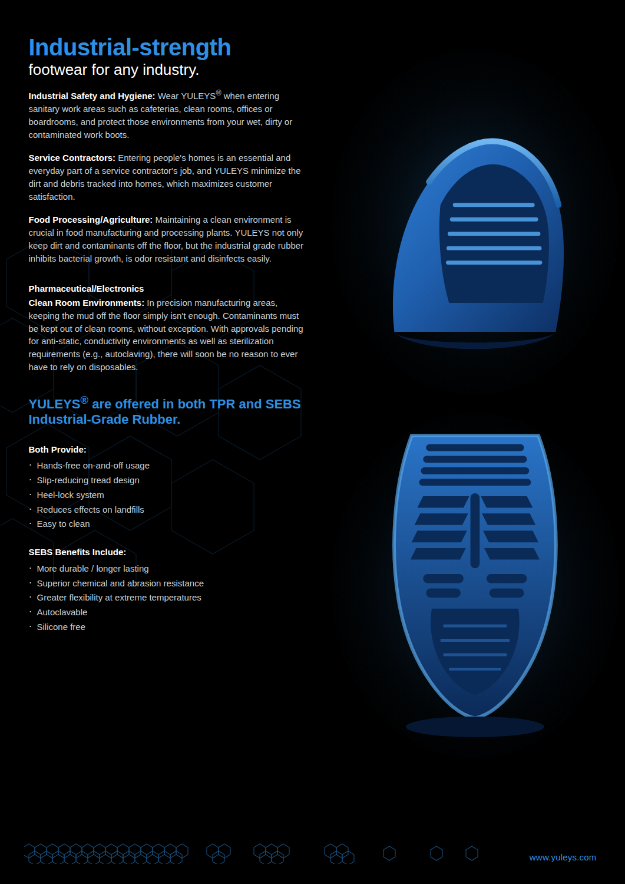Industrial-strength footwear for any industry.
Industrial Safety and Hygiene: Wear YULEYS® when entering sanitary work areas such as cafeterias, clean rooms, offices or boardrooms, and protect those environments from your wet, dirty or contaminated work boots.
Service Contractors: Entering people's homes is an essential and everyday part of a service contractor's job, and YULEYS minimize the dirt and debris tracked into homes, which maximizes customer satisfaction.
Food Processing/Agriculture: Maintaining a clean environment is crucial in food manufacturing and processing plants. YULEYS not only keep dirt and contaminants off the floor, but the industrial grade rubber inhibits bacterial growth, is odor resistant and disinfects easily.
Pharmaceutical/Electronics
Clean Room Environments: In precision manufacturing areas, keeping the mud off the floor simply isn't enough. Contaminants must be kept out of clean rooms, without exception. With approvals pending for anti-static, conductivity environments as well as sterilization requirements (e.g., autoclaving), there will soon be no reason to ever have to rely on disposables.
YULEYS® are offered in both TPR and SEBS Industrial-Grade Rubber.
Both Provide:
Hands-free on-and-off usage
Slip-reducing tread design
Heel-lock system
Reduces effects on landfills
Easy to clean
SEBS Benefits Include:
More durable / longer lasting
Superior chemical and abrasion resistance
Greater flexibility at extreme temperatures
Autoclavable
Silicone free
www.yuleys.com